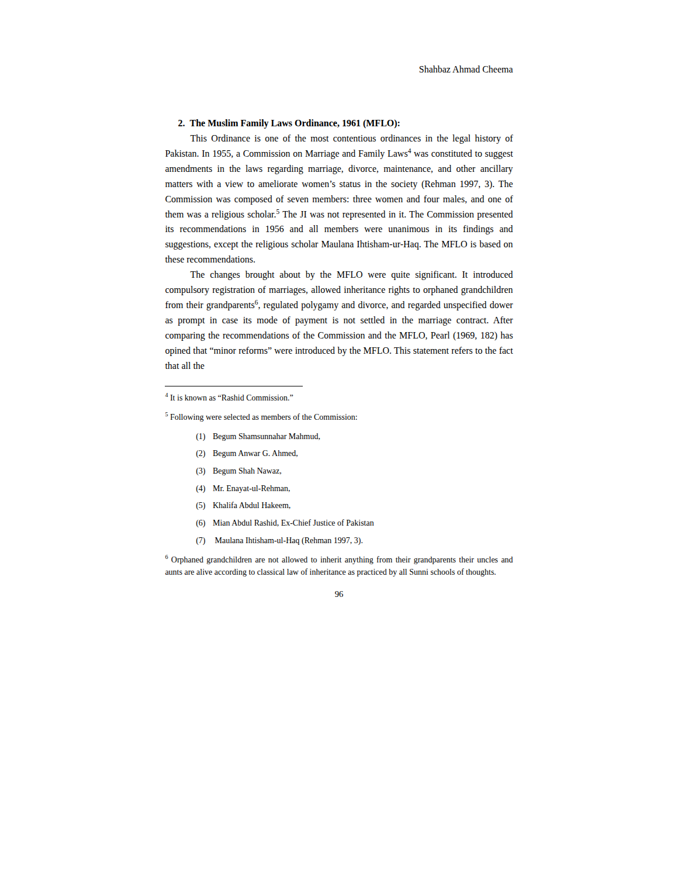Shahbaz Ahmad Cheema
2. The Muslim Family Laws Ordinance, 1961 (MFLO):
This Ordinance is one of the most contentious ordinances in the legal history of Pakistan. In 1955, a Commission on Marriage and Family Laws4 was constituted to suggest amendments in the laws regarding marriage, divorce, maintenance, and other ancillary matters with a view to ameliorate women’s status in the society (Rehman 1997, 3). The Commission was composed of seven members: three women and four males, and one of them was a religious scholar.5 The JI was not represented in it. The Commission presented its recommendations in 1956 and all members were unanimous in its findings and suggestions, except the religious scholar Maulana Ihtisham-ur-Haq. The MFLO is based on these recommendations.
The changes brought about by the MFLO were quite significant. It introduced compulsory registration of marriages, allowed inheritance rights to orphaned grandchildren from their grandparents6, regulated polygamy and divorce, and regarded unspecified dower as prompt in case its mode of payment is not settled in the marriage contract. After comparing the recommendations of the Commission and the MFLO, Pearl (1969, 182) has opined that “minor reforms” were introduced by the MFLO. This statement refers to the fact that all the
4 It is known as “Rashid Commission.”
5 Following were selected as members of the Commission:
(1) Begum Shamsunnahar Mahmud,
(2) Begum Anwar G. Ahmed,
(3) Begum Shah Nawaz,
(4) Mr. Enayat-ul-Rehman,
(5) Khalifa Abdul Hakeem,
(6) Mian Abdul Rashid, Ex-Chief Justice of Pakistan
(7) Maulana Ihtisham-ul-Haq (Rehman 1997, 3).
6 Orphaned grandchildren are not allowed to inherit anything from their grandparents their uncles and aunts are alive according to classical law of inheritance as practiced by all Sunni schools of thoughts.
96